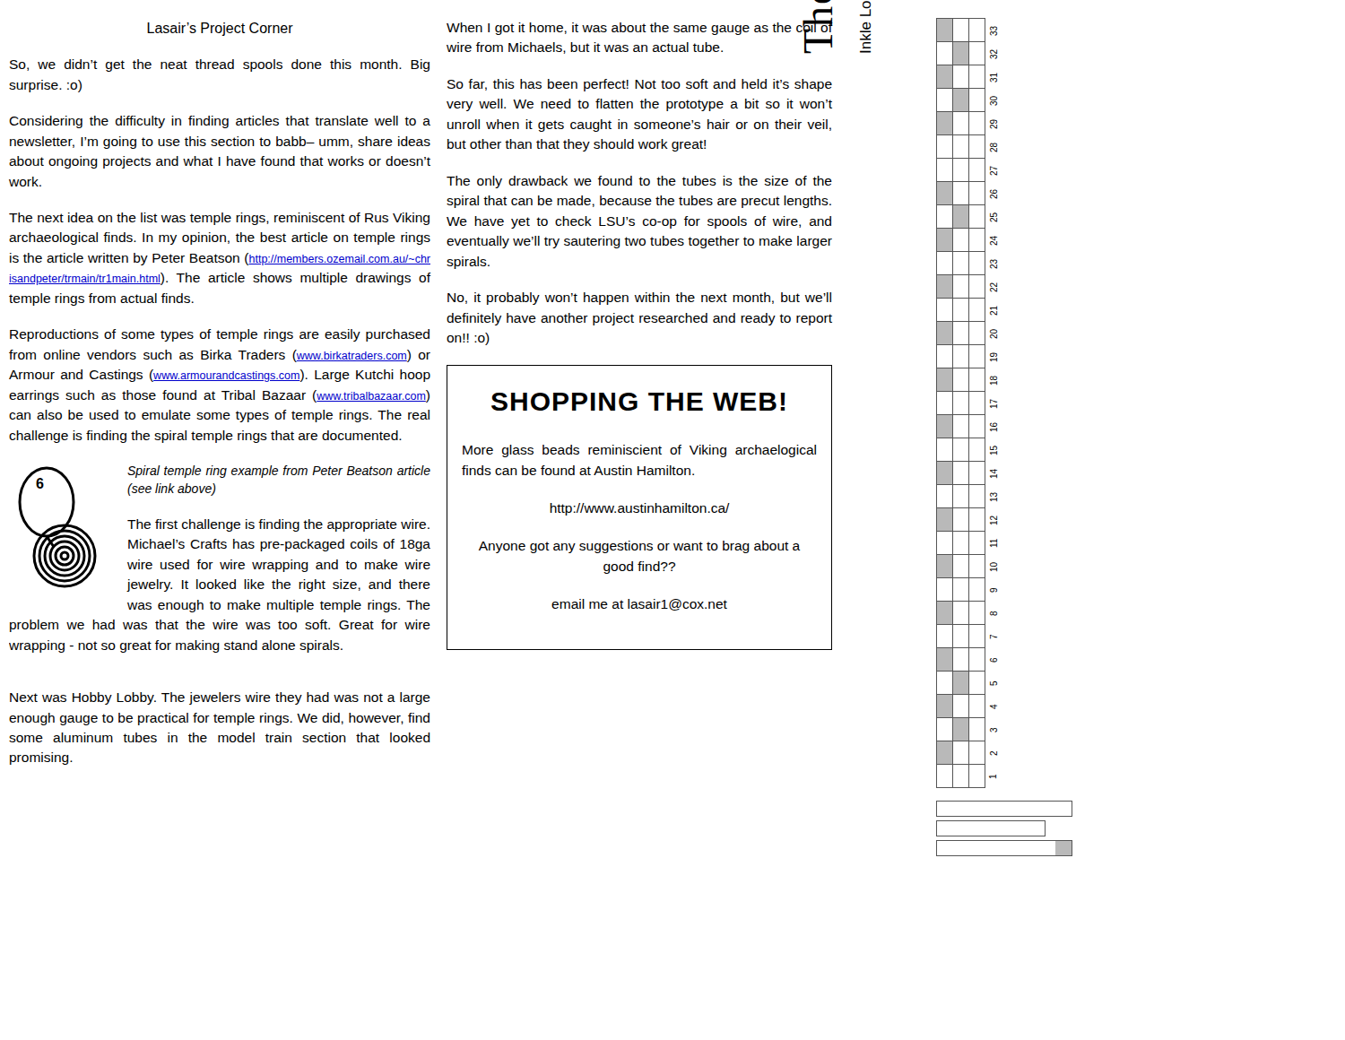Lasair’s Project Corner
So, we didn’t get the neat thread spools done this month. Big surprise. :o)
Considering the difficulty in finding articles that translate well to a newsletter, I’m going to use this section to babb– umm, share ideas about ongoing projects and what I have found that works or doesn’t work.
The next idea on the list was temple rings, reminiscent of Rus Viking archaeological finds. In my opinion, the best article on temple rings is the article written by Peter Beatson (http://members.ozemail.com.au/~chrisandpeter/trmain/tr1main.html). The article shows multiple drawings of temple rings from actual finds.
Reproductions of some types of temple rings are easily purchased from online vendors such as Birka Traders (www.birkatraders.com) or Armour and Castings (www.armourandcastings.com). Large Kutchi hoop earrings such as those found at Tribal Bazaar (www.tribalbazaar.com) can also be used to emulate some types of temple rings. The real challenge is finding the spiral temple rings that are documented.
6
Spiral temple ring example from Peter Beatson article (see link above)
The first challenge is finding the appropriate wire. Michael’s Crafts has pre-packaged coils of 18ga wire used for wire wrapping and to make wire jewelry. It looked like the right size, and there was enough to make multiple temple rings. The problem we had was that the wire was too soft. Great for wire wrapping - not so great for making stand alone spirals.
Next was Hobby Lobby. The jewelers wire they had was not a large enough gauge to be practical for temple rings. We did, however, find some aluminum tubes in the model train section that looked promising.
When I got it home, it was about the same gauge as the coil of wire from Michaels, but it was an actual tube.
So far, this has been perfect! Not too soft and held it’s shape very well. We need to flatten the prototype a bit so it won’t unroll when it gets caught in someone’s hair or on their veil, but other than that they should work great!
The only drawback we found to the tubes is the size of the spiral that can be made, because the tubes are precut lengths. We have yet to check LSU’s co-op for spools of wire, and eventually we’ll try sautering two tubes together to make larger spirals.
No, it probably won’t happen within the next month, but we’ll definitely have another project researched and ready to report on!! :o)
SHOPPING THE WEB!
More glass beads reminiscient of Viking archaelogical finds can be found at Austin Hamilton.
http://www.austinhamilton.ca/
Anyone got any suggestions or want to brag about a good find??
email me at lasair1@cox.net
The Weaving Shed
Inkle Loom patterns by Pippin!
| | | | 33 |
| | | | 32 |
| | | | 31 |
| | | | 30 |
| | | | 29 |
| | | | 28 |
| | | | 27 |
| | | | 26 |
| | | | 25 |
| | | | 24 |
| | | | 23 |
| | | | 22 |
| | | | 21 |
| | | | 20 |
| | | | 19 |
| | | | 18 |
| | | | 17 |
| | | | 16 |
| | | | 15 |
| | | | 14 |
| | | | 13 |
| | | | 12 |
| | | | 11 |
| | | | 10 |
| | | | 9 |
| | | | 8 |
| | | | 7 |
| | | | 6 |
| | | | 5 |
| | | | 4 |
| | | | 3 |
| | | | 2 |
| | | | 1 |